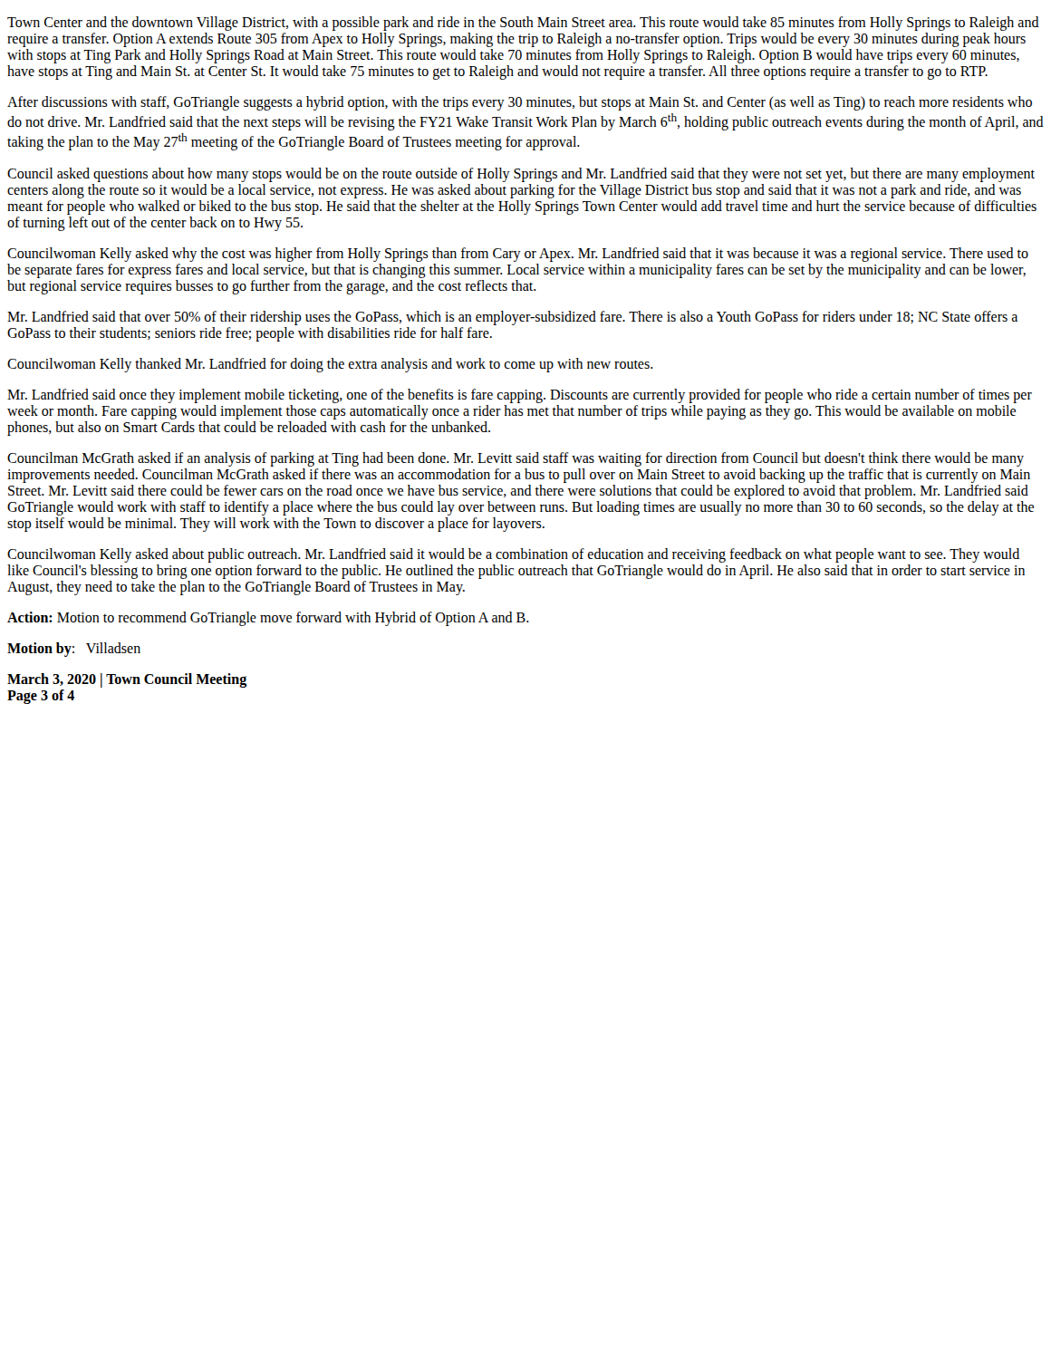Town Center and the downtown Village District, with a possible park and ride in the South Main Street area. This route would take 85 minutes from Holly Springs to Raleigh and require a transfer. Option A extends Route 305 from Apex to Holly Springs, making the trip to Raleigh a no-transfer option. Trips would be every 30 minutes during peak hours with stops at Ting Park and Holly Springs Road at Main Street. This route would take 70 minutes from Holly Springs to Raleigh. Option B would have trips every 60 minutes, have stops at Ting and Main St. at Center St. It would take 75 minutes to get to Raleigh and would not require a transfer. All three options require a transfer to go to RTP.
After discussions with staff, GoTriangle suggests a hybrid option, with the trips every 30 minutes, but stops at Main St. and Center (as well as Ting) to reach more residents who do not drive. Mr. Landfried said that the next steps will be revising the FY21 Wake Transit Work Plan by March 6th, holding public outreach events during the month of April, and taking the plan to the May 27th meeting of the GoTriangle Board of Trustees meeting for approval.
Council asked questions about how many stops would be on the route outside of Holly Springs and Mr. Landfried said that they were not set yet, but there are many employment centers along the route so it would be a local service, not express. He was asked about parking for the Village District bus stop and said that it was not a park and ride, and was meant for people who walked or biked to the bus stop. He said that the shelter at the Holly Springs Town Center would add travel time and hurt the service because of difficulties of turning left out of the center back on to Hwy 55.
Councilwoman Kelly asked why the cost was higher from Holly Springs than from Cary or Apex. Mr. Landfried said that it was because it was a regional service. There used to be separate fares for express fares and local service, but that is changing this summer. Local service within a municipality fares can be set by the municipality and can be lower, but regional service requires busses to go further from the garage, and the cost reflects that.
Mr. Landfried said that over 50% of their ridership uses the GoPass, which is an employer-subsidized fare. There is also a Youth GoPass for riders under 18; NC State offers a GoPass to their students; seniors ride free; people with disabilities ride for half fare.
Councilwoman Kelly thanked Mr. Landfried for doing the extra analysis and work to come up with new routes.
Mr. Landfried said once they implement mobile ticketing, one of the benefits is fare capping. Discounts are currently provided for people who ride a certain number of times per week or month. Fare capping would implement those caps automatically once a rider has met that number of trips while paying as they go. This would be available on mobile phones, but also on Smart Cards that could be reloaded with cash for the unbanked.
Councilman McGrath asked if an analysis of parking at Ting had been done. Mr. Levitt said staff was waiting for direction from Council but doesn't think there would be many improvements needed. Councilman McGrath asked if there was an accommodation for a bus to pull over on Main Street to avoid backing up the traffic that is currently on Main Street. Mr. Levitt said there could be fewer cars on the road once we have bus service, and there were solutions that could be explored to avoid that problem. Mr. Landfried said GoTriangle would work with staff to identify a place where the bus could lay over between runs. But loading times are usually no more than 30 to 60 seconds, so the delay at the stop itself would be minimal. They will work with the Town to discover a place for layovers.
Councilwoman Kelly asked about public outreach. Mr. Landfried said it would be a combination of education and receiving feedback on what people want to see. They would like Council's blessing to bring one option forward to the public. He outlined the public outreach that GoTriangle would do in April. He also said that in order to start service in August, they need to take the plan to the GoTriangle Board of Trustees in May.
Action: Motion to recommend GoTriangle move forward with Hybrid of Option A and B.
Motion by: Villadsen
March 3, 2020 | Town Council Meeting
Page 3 of 4